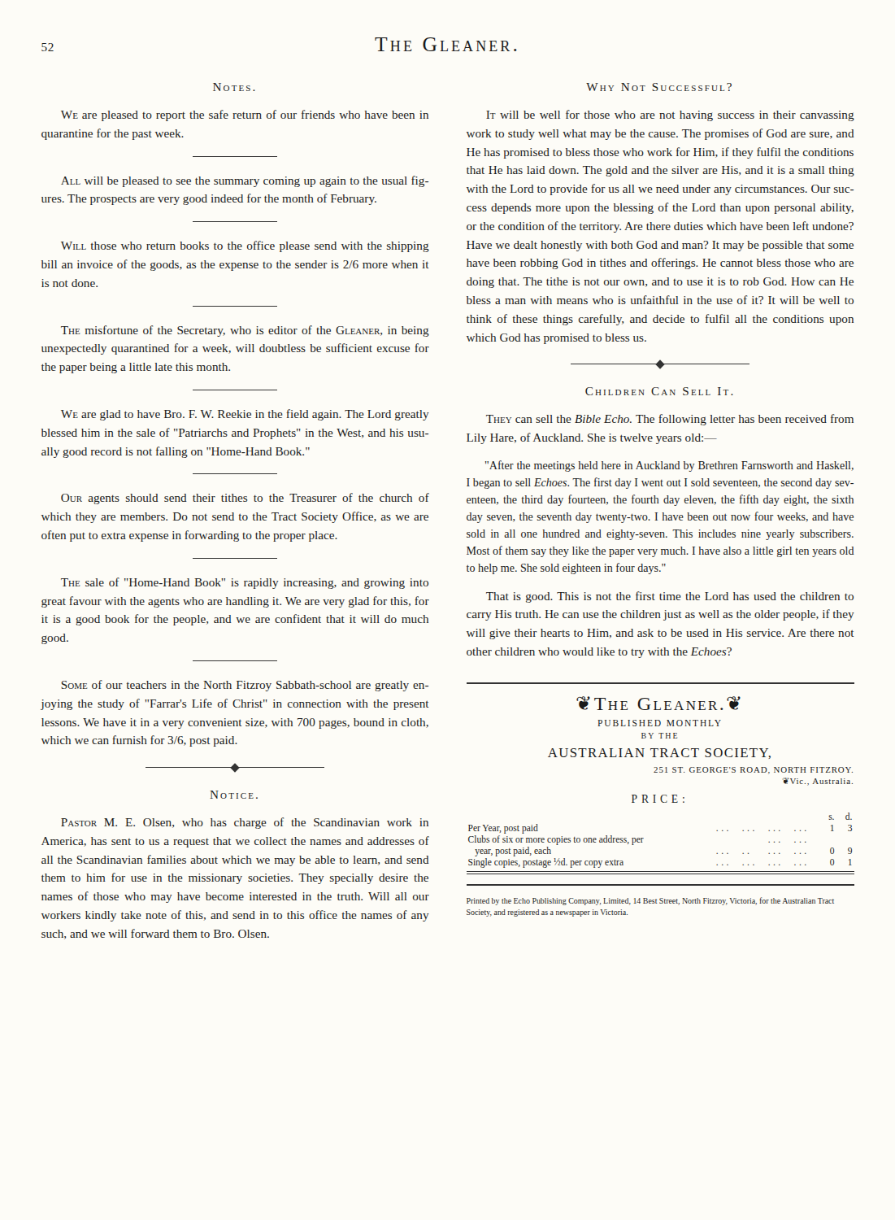52
The Gleaner.
Notes.
We are pleased to report the safe return of our friends who have been in quarantine for the past week.
All will be pleased to see the summary coming up again to the usual figures. The prospects are very good indeed for the month of February.
Will those who return books to the office please send with the shipping bill an invoice of the goods, as the expense to the sender is 2/6 more when it is not done.
The misfortune of the Secretary, who is editor of the Gleaner, in being unexpectedly quarantined for a week, will doubtless be sufficient excuse for the paper being a little late this month.
We are glad to have Bro. F. W. Reekie in the field again. The Lord greatly blessed him in the sale of "Patriarchs and Prophets" in the West, and his usually good record is not falling on "Home-Hand Book."
Our agents should send their tithes to the Treasurer of the church of which they are members. Do not send to the Tract Society Office, as we are often put to extra expense in forwarding to the proper place.
The sale of "Home-Hand Book" is rapidly increasing, and growing into great favour with the agents who are handling it. We are very glad for this, for it is a good book for the people, and we are confident that it will do much good.
Some of our teachers in the North Fitzroy Sabbath-school are greatly enjoying the study of "Farrar's Life of Christ" in connection with the present lessons. We have it in a very convenient size, with 700 pages, bound in cloth, which we can furnish for 3/6, post paid.
Notice.
Pastor M. E. Olsen, who has charge of the Scandinavian work in America, has sent to us a request that we collect the names and addresses of all the Scandinavian families about which we may be able to learn, and send them to him for use in the missionary societies. They specially desire the names of those who may have become interested in the truth. Will all our workers kindly take note of this, and send in to this office the names of any such, and we will forward them to Bro. Olsen.
Why Not Successful?
It will be well for those who are not having success in their canvassing work to study well what may be the cause. The promises of God are sure, and He has promised to bless those who work for Him, if they fulfil the conditions that He has laid down. The gold and the silver are His, and it is a small thing with the Lord to provide for us all we need under any circumstances. Our success depends more upon the blessing of the Lord than upon personal ability, or the condition of the territory. Are there duties which have been left undone? Have we dealt honestly with both God and man? It may be possible that some have been robbing God in tithes and offerings. He cannot bless those who are doing that. The tithe is not our own, and to use it is to rob God. How can He bless a man with means who is unfaithful in the use of it? It will be well to think of these things carefully, and decide to fulfil all the conditions upon which God has promised to bless us.
Children Can Sell It.
They can sell the Bible Echo. The following letter has been received from Lily Hare, of Auckland. She is twelve years old:—
"After the meetings held here in Auckland by Brethren Farnsworth and Haskell, I began to sell Echoes. The first day I went out I sold seventeen, the second day seventeen, the third day fourteen, the fourth day eleven, the fifth day eight, the sixth day seven, the seventh day twenty-two. I have been out now four weeks, and have sold in all one hundred and eighty-seven. This includes nine yearly subscribers. Most of them say they like the paper very much. I have also a little girl ten years old to help me. She sold eighteen in four days."
That is good. This is not the first time the Lord has used the children to carry His truth. He can use the children just as well as the older people, if they will give their hearts to Him, and ask to be used in His service. Are there not other children who would like to try with the Echoes?
❦The Gleaner.❦
Published Monthly
by the
AUSTRALIAN TRACT SOCIETY,
251 ST. GEORGE'S ROAD, NORTH FITZROY.
❦Vic., Australia.
PRICE:
| | | | | | s. | d. |
| Per Year, post paid | ... | ... | ... | ... | 1 | 3 |
| Clubs of six or more copies to one address, per | | | ... | ... | | |
| year, post paid, each | ... | .. | ... | ... | 0 | 9 |
| Single copies, postage ½d. per copy extra | ... | ... | ... | ... | 0 | 1 |
Printed by the Echo Publishing Company, Limited, 14 Best Street, North Fitzroy, Victoria, for the Australian Tract Society, and registered as a newspaper in Victoria.